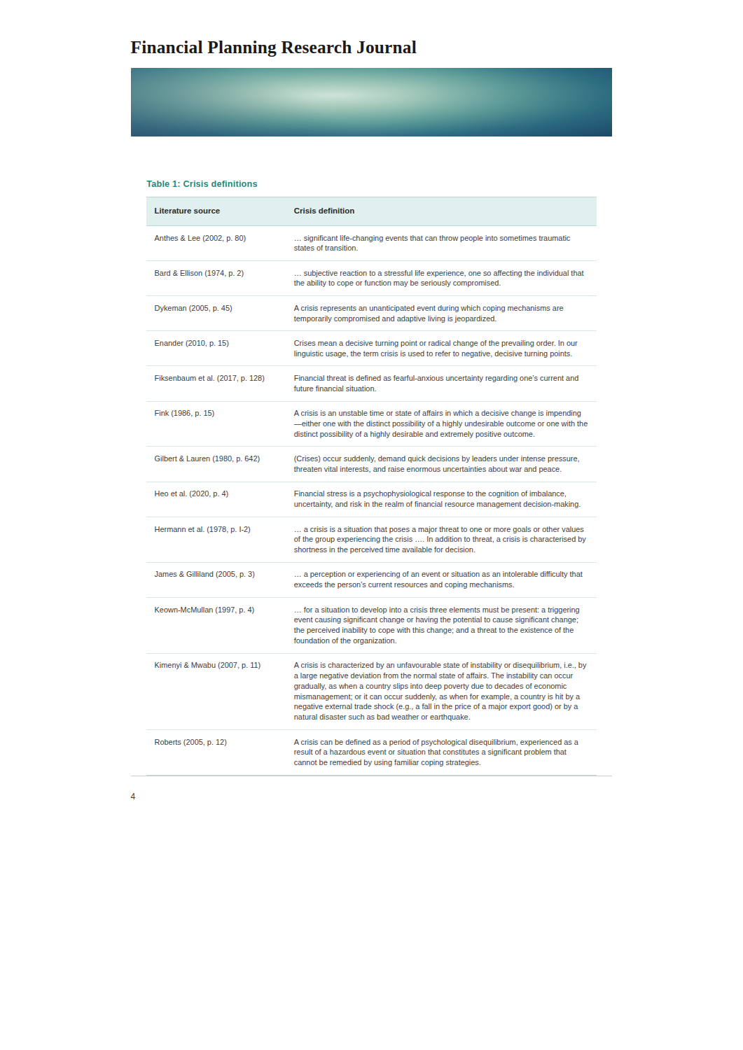Financial Planning Research Journal
Table 1: Crisis definitions
| Literature source | Crisis definition |
| --- | --- |
| Anthes & Lee (2002, p. 80) | … significant life-changing events that can throw people into sometimes traumatic states of transition. |
| Bard & Ellison (1974, p. 2) | … subjective reaction to a stressful life experience, one so affecting the individual that the ability to cope or function may be seriously compromised. |
| Dykeman (2005, p. 45) | A crisis represents an unanticipated event during which coping mechanisms are temporarily compromised and adaptive living is jeopardized. |
| Enander (2010, p. 15) | Crises mean a decisive turning point or radical change of the prevailing order. In our linguistic usage, the term crisis is used to refer to negative, decisive turning points. |
| Fiksenbaum et al. (2017, p. 128) | Financial threat is defined as fearful-anxious uncertainty regarding one’s current and future financial situation. |
| Fink (1986, p. 15) | A crisis is an unstable time or state of affairs in which a decisive change is impending—either one with the distinct possibility of a highly undesirable outcome or one with the distinct possibility of a highly desirable and extremely positive outcome. |
| Gilbert & Lauren (1980, p. 642) | (Crises) occur suddenly, demand quick decisions by leaders under intense pressure, threaten vital interests, and raise enormous uncertainties about war and peace. |
| Heo et al. (2020, p. 4) | Financial stress is a psychophysiological response to the cognition of imbalance, uncertainty, and risk in the realm of financial resource management decision-making. |
| Hermann et al. (1978, p. I-2) | … a crisis is a situation that poses a major threat to one or more goals or other values of the group experiencing the crisis …. In addition to threat, a crisis is characterised by shortness in the perceived time available for decision. |
| James & Gilliland (2005, p. 3) | … a perception or experiencing of an event or situation as an intolerable difficulty that exceeds the person’s current resources and coping mechanisms. |
| Keown-McMullan (1997, p. 4) | … for a situation to develop into a crisis three elements must be present: a triggering event causing significant change or having the potential to cause significant change; the perceived inability to cope with this change; and a threat to the existence of the foundation of the organization. |
| Kimenyi & Mwabu (2007, p. 11) | A crisis is characterized by an unfavourable state of instability or disequilibrium, i.e., by a large negative deviation from the normal state of affairs. The instability can occur gradually, as when a country slips into deep poverty due to decades of economic mismanagement; or it can occur suddenly, as when for example, a country is hit by a negative external trade shock (e.g., a fall in the price of a major export good) or by a natural disaster such as bad weather or earthquake. |
| Roberts (2005, p. 12) | A crisis can be defined as a period of psychological disequilibrium, experienced as a result of a hazardous event or situation that constitutes a significant problem that cannot be remedied by using familiar coping strategies. |
4